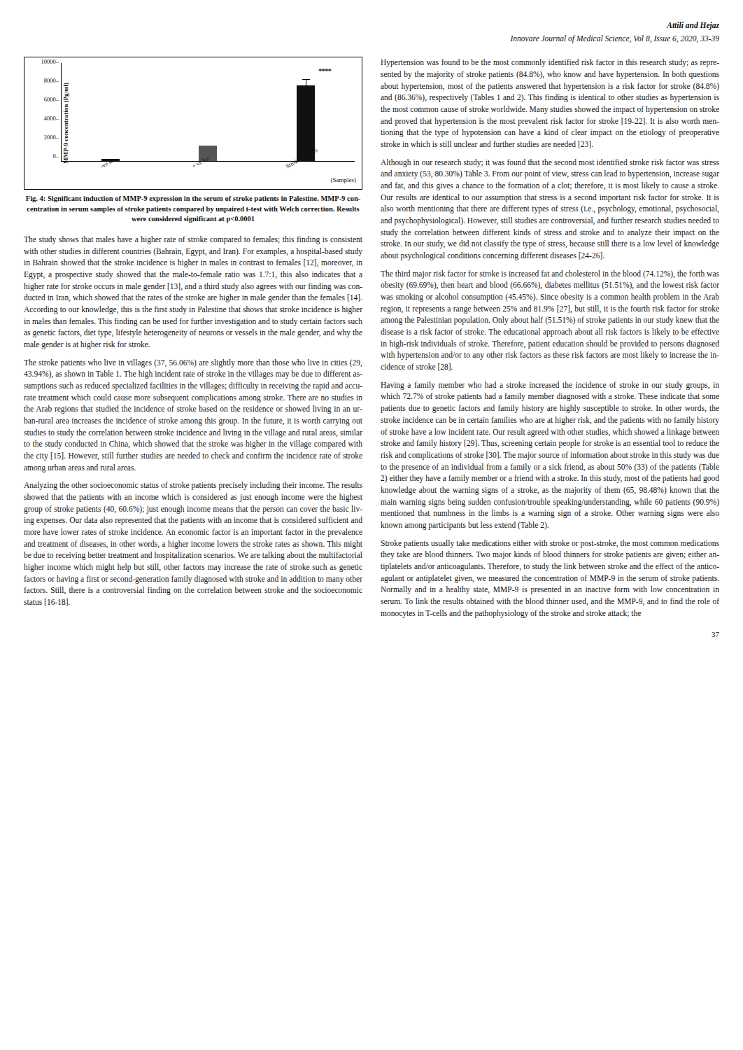Attili and Hejaz
Innovare Journal of Medical Science, Vol 8, Issue 6, 2020, 33-39
MMP-9 concentration (Pg/ml)
10000– 8000– 6000– 4000– 2000– 0–
****
-ve ko + ve ko Stroke patients
(Samples)
Fig. 4: Significant induction of MMP-9 expression in the serum of stroke patients in Palestine. MMP-9 concentration in serum samples of stroke patients compared by unpaired t-test with Welch correction. Results were considered significant at p<0.0001
The study shows that males have a higher rate of stroke compared to females; this finding is consistent with other studies in different countries (Bahrain, Egypt, and Iran). For examples, a hospital-based study in Bahrain showed that the stroke incidence is higher in males in contrast to females [12], moreover, in Egypt, a prospective study showed that the male-to-female ratio was 1.7:1, this also indicates that a higher rate for stroke occurs in male gender [13], and a third study also agrees with our finding was conducted in Iran, which showed that the rates of the stroke are higher in male gender than the females [14]. According to our knowledge, this is the first study in Palestine that shows that stroke incidence is higher in males than females. This finding can be used for further investigation and to study certain factors such as genetic factors, diet type, lifestyle heterogeneity of neurons or vessels in the male gender, and why the male gender is at higher risk for stroke.
The stroke patients who live in villages (37, 56.06%) are slightly more than those who live in cities (29, 43.94%), as shown in Table 1. The high incident rate of stroke in the villages may be due to different assumptions such as reduced specialized facilities in the villages; difficulty in receiving the rapid and accurate treatment which could cause more subsequent complications among stroke. There are no studies in the Arab regions that studied the incidence of stroke based on the residence or showed living in an urban-rural area increases the incidence of stroke among this group. In the future, it is worth carrying out studies to study the correlation between stroke incidence and living in the village and rural areas, similar to the study conducted in China, which showed that the stroke was higher in the village compared with the city [15]. However, still further studies are needed to check and confirm the incidence rate of stroke among urban areas and rural areas.
Analyzing the other socioeconomic status of stroke patients precisely including their income. The results showed that the patients with an income which is considered as just enough income were the highest group of stroke patients (40, 60.6%); just enough income means that the person can cover the basic living expenses. Our data also represented that the patients with an income that is considered sufficient and more have lower rates of stroke incidence. An economic factor is an important factor in the prevalence and treatment of diseases, in other words, a higher income lowers the stroke rates as shown. This might be due to receiving better treatment and hospitalization scenarios. We are talking about the multifactorial higher income which might help but still, other factors may increase the rate of stroke such as genetic factors or having a first or second-generation family diagnosed with stroke and in addition to many other factors. Still, there is a controversial finding on the correlation between stroke and the socioeconomic status [16-18].
Hypertension was found to be the most commonly identified risk factor in this research study; as represented by the majority of stroke patients (84.8%), who know and have hypertension. In both questions about hypertension, most of the patients answered that hypertension is a risk factor for stroke (84.8%) and (86.36%), respectively (Tables 1 and 2). This finding is identical to other studies as hypertension is the most common cause of stroke worldwide. Many studies showed the impact of hypertension on stroke and proved that hypertension is the most prevalent risk factor for stroke [19-22]. It is also worth mentioning that the type of hypotension can have a kind of clear impact on the etiology of preoperative stroke in which is still unclear and further studies are needed [23].
Although in our research study; it was found that the second most identified stroke risk factor was stress and anxiety (53, 80.30%) Table 3. From our point of view, stress can lead to hypertension, increase sugar and fat, and this gives a chance to the formation of a clot; therefore, it is most likely to cause a stroke. Our results are identical to our assumption that stress is a second important risk factor for stroke. It is also worth mentioning that there are different types of stress (i.e., psychology, emotional, psychosocial, and psychophysiological). However, still studies are controversial, and further research studies needed to study the correlation between different kinds of stress and stroke and to analyze their impact on the stroke. In our study, we did not classify the type of stress, because still there is a low level of knowledge about psychological conditions concerning different diseases [24-26].
The third major risk factor for stroke is increased fat and cholesterol in the blood (74.12%), the forth was obesity (69.69%), then heart and blood (66.66%), diabetes mellitus (51.51%), and the lowest risk factor was smoking or alcohol consumption (45.45%). Since obesity is a common health problem in the Arab region, it represents a range between 25% and 81.9% [27], but still, it is the fourth risk factor for stroke among the Palestinian population. Only about half (51.51%) of stroke patients in our study knew that the disease is a risk factor of stroke. The educational approach about all risk factors is likely to be effective in high-risk individuals of stroke. Therefore, patient education should be provided to persons diagnosed with hypertension and/or to any other risk factors as these risk factors are most likely to increase the incidence of stroke [28].
Having a family member who had a stroke increased the incidence of stroke in our study groups, in which 72.7% of stroke patients had a family member diagnosed with a stroke. These indicate that some patients due to genetic factors and family history are highly susceptible to stroke. In other words, the stroke incidence can be in certain families who are at higher risk, and the patients with no family history of stroke have a low incident rate. Our result agreed with other studies, which showed a linkage between stroke and family history [29]. Thus, screening certain people for stroke is an essential tool to reduce the risk and complications of stroke [30]. The major source of information about stroke in this study was due to the presence of an individual from a family or a sick friend, as about 50% (33) of the patients (Table 2) either they have a family member or a friend with a stroke. In this study, most of the patients had good knowledge about the warning signs of a stroke, as the majority of them (65, 98.48%) known that the main warning signs being sudden confusion/trouble speaking/understanding, while 60 patients (90.9%) mentioned that numbness in the limbs is a warning sign of a stroke. Other warning signs were also known among participants but less extend (Table 2).
Stroke patients usually take medications either with stroke or post-stroke, the most common medications they take are blood thinners. Two major kinds of blood thinners for stroke patients are given; either antiplatelets and/or anticoagulants. Therefore, to study the link between stroke and the effect of the anticoagulant or antiplatelet given, we measured the concentration of MMP-9 in the serum of stroke patients. Normally and in a healthy state, MMP-9 is presented in an inactive form with low concentration in serum. To link the results obtained with the blood thinner used, and the MMP-9, and to find the role of monocytes in T-cells and the pathophysiology of the stroke and stroke attack; the
37